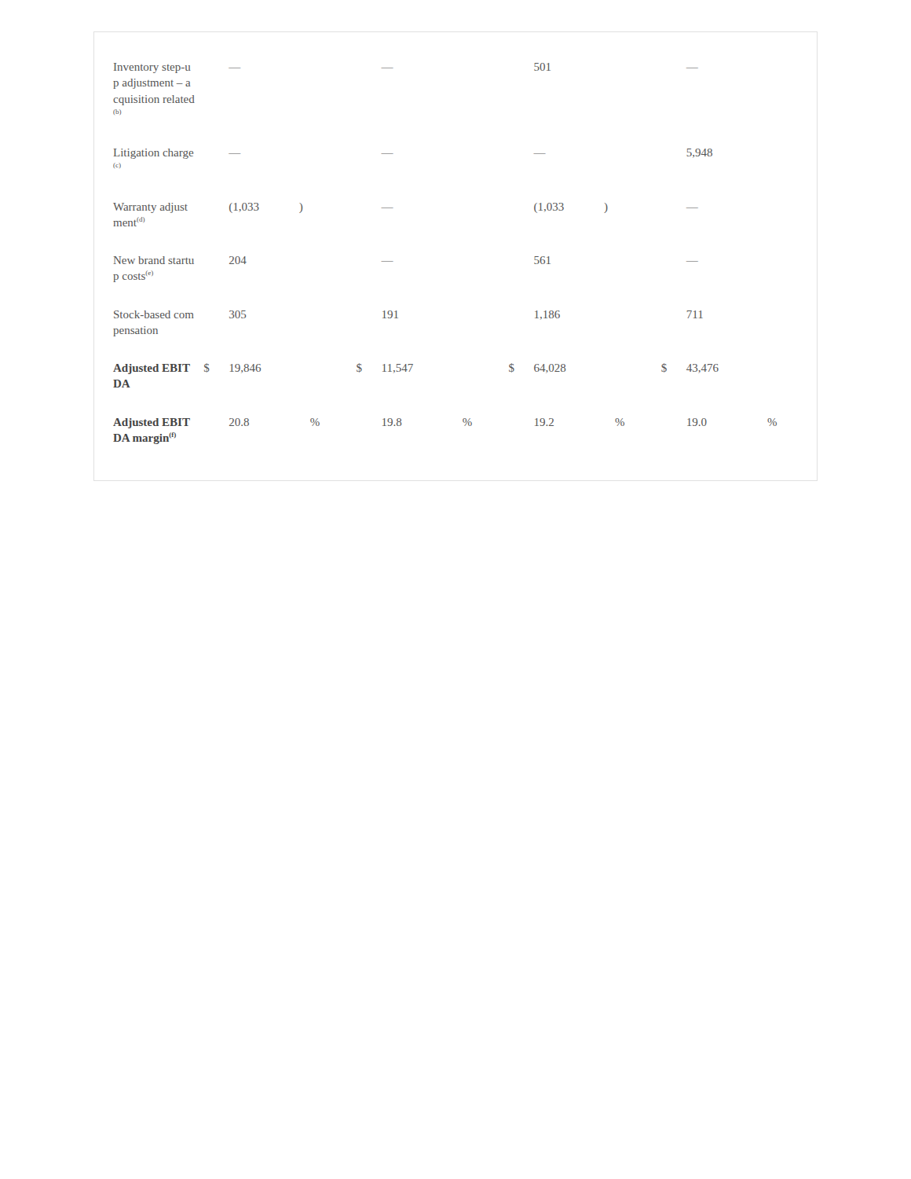| Inventory step-up adjustment – acquisition related (b) | | — | | | — | | | 501 | | | — | |
| Litigation charge (c) | | — | | | — | | | — | | | 5,948 | |
| Warranty adjustment (d) | | (1,033 | ) | | — | | | (1,033 | ) | | — | |
| New brand startup costs (e) | | 204 | | | — | | | 561 | | | — | |
| Stock-based compensation | | 305 | | | 191 | | | 1,186 | | | 711 | |
| Adjusted EBITDA | $ | 19,846 | | $ | 11,547 | | $ | 64,028 | | $ | 43,476 | |
| Adjusted EBITDA margin (f) | | 20.8 | % | | 19.8 | % | | 19.2 | % | | 19.0 | % |